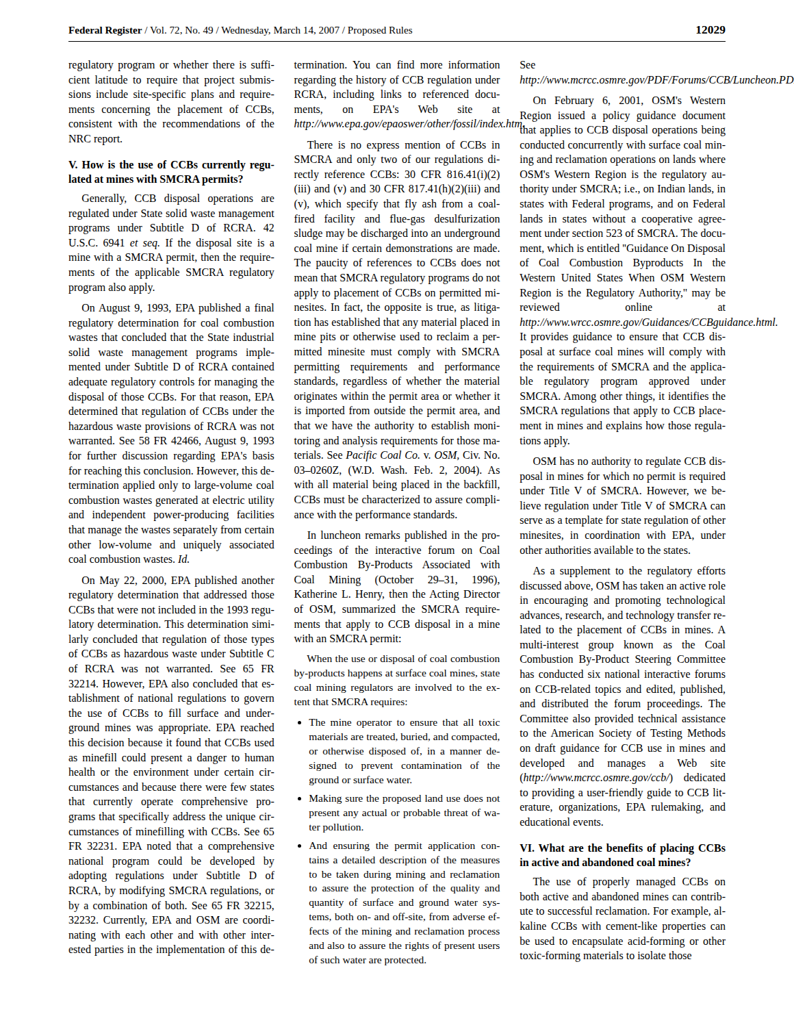Federal Register / Vol. 72, No. 49 / Wednesday, March 14, 2007 / Proposed Rules
12029
regulatory program or whether there is sufficient latitude to require that project submissions include site-specific plans and requirements concerning the placement of CCBs, consistent with the recommendations of the NRC report.
V. How is the use of CCBs currently regulated at mines with SMCRA permits?
Generally, CCB disposal operations are regulated under State solid waste management programs under Subtitle D of RCRA. 42 U.S.C. 6941 et seq. If the disposal site is a mine with a SMCRA permit, then the requirements of the applicable SMCRA regulatory program also apply.
On August 9, 1993, EPA published a final regulatory determination for coal combustion wastes that concluded that the State industrial solid waste management programs implemented under Subtitle D of RCRA contained adequate regulatory controls for managing the disposal of those CCBs. For that reason, EPA determined that regulation of CCBs under the hazardous waste provisions of RCRA was not warranted. See 58 FR 42466, August 9, 1993 for further discussion regarding EPA's basis for reaching this conclusion. However, this determination applied only to large-volume coal combustion wastes generated at electric utility and independent power-producing facilities that manage the wastes separately from certain other low-volume and uniquely associated coal combustion wastes. Id.
On May 22, 2000, EPA published another regulatory determination that addressed those CCBs that were not included in the 1993 regulatory determination. This determination similarly concluded that regulation of those types of CCBs as hazardous waste under Subtitle C of RCRA was not warranted. See 65 FR 32214. However, EPA also concluded that establishment of national regulations to govern the use of CCBs to fill surface and underground mines was appropriate. EPA reached this decision because it found that CCBs used as minefill could present a danger to human health or the environment under certain circumstances and because there were few states that currently operate comprehensive programs that specifically address the unique circumstances of minefilling with CCBs. See 65 FR 32231. EPA noted that a comprehensive national program could be developed by adopting regulations under Subtitle D of RCRA, by modifying SMCRA regulations, or by a combination of both. See 65 FR 32215, 32232. Currently, EPA and OSM are coordinating with each other and with other interested parties in the implementation of this determination. You can find more information regarding the history of CCB regulation under RCRA, including links to referenced documents, on EPA's Web site at http://www.epa.gov/epaoswer/other/fossil/index.htm.
There is no express mention of CCBs in SMCRA and only two of our regulations directly reference CCBs: 30 CFR 816.41(i)(2)(iii) and (v) and 30 CFR 817.41(h)(2)(iii) and (v), which specify that fly ash from a coal-fired facility and flue-gas desulfurization sludge may be discharged into an underground coal mine if certain demonstrations are made. The paucity of references to CCBs does not mean that SMCRA regulatory programs do not apply to placement of CCBs on permitted minesites. In fact, the opposite is true, as litigation has established that any material placed in mine pits or otherwise used to reclaim a permitted minesite must comply with SMCRA permitting requirements and performance standards, regardless of whether the material originates within the permit area or whether it is imported from outside the permit area, and that we have the authority to establish monitoring and analysis requirements for those materials. See Pacific Coal Co. v. OSM, Civ. No. 03–0260Z, (W.D. Wash. Feb. 2, 2004). As with all material being placed in the backfill, CCBs must be characterized to assure compliance with the performance standards.
In luncheon remarks published in the proceedings of the interactive forum on Coal Combustion By-Products Associated with Coal Mining (October 29–31, 1996), Katherine L. Henry, then the Acting Director of OSM, summarized the SMCRA requirements that apply to CCB disposal in a mine with an SMCRA permit:
When the use or disposal of coal combustion by-products happens at surface coal mines, state coal mining regulators are involved to the extent that SMCRA requires:
The mine operator to ensure that all toxic materials are treated, buried, and compacted, or otherwise disposed of, in a manner designed to prevent contamination of the ground or surface water.
Making sure the proposed land use does not present any actual or probable threat of water pollution.
And ensuring the permit application contains a detailed description of the measures to be taken during mining and reclamation to assure the protection of the quality and quantity of surface and ground water systems, both on- and off-site, from adverse effects of the mining and reclamation process and also to assure the rights of present users of such water are protected.
See http://www.mcrcc.osmre.gov/PDF/Forums/CCB/Luncheon.PDF.
On February 6, 2001, OSM's Western Region issued a policy guidance document that applies to CCB disposal operations being conducted concurrently with surface coal mining and reclamation operations on lands where OSM's Western Region is the regulatory authority under SMCRA; i.e., on Indian lands, in states with Federal programs, and on Federal lands in states without a cooperative agreement under section 523 of SMCRA. The document, which is entitled ''Guidance On Disposal of Coal Combustion Byproducts In the Western United States When OSM Western Region is the Regulatory Authority,'' may be reviewed online at http://www.wrcc.osmre.gov/Guidances/CCBguidance.html. It provides guidance to ensure that CCB disposal at surface coal mines will comply with the requirements of SMCRA and the applicable regulatory program approved under SMCRA. Among other things, it identifies the SMCRA regulations that apply to CCB placement in mines and explains how those regulations apply.
OSM has no authority to regulate CCB disposal in mines for which no permit is required under Title V of SMCRA. However, we believe regulation under Title V of SMCRA can serve as a template for state regulation of other minesites, in coordination with EPA, under other authorities available to the states.
As a supplement to the regulatory efforts discussed above, OSM has taken an active role in encouraging and promoting technological advances, research, and technology transfer related to the placement of CCBs in mines. A multi-interest group known as the Coal Combustion By-Product Steering Committee has conducted six national interactive forums on CCB-related topics and edited, published, and distributed the forum proceedings. The Committee also provided technical assistance to the American Society of Testing Methods on draft guidance for CCB use in mines and developed and manages a Web site (http://www.mcrcc.osmre.gov/ccb/) dedicated to providing a user-friendly guide to CCB literature, organizations, EPA rulemaking, and educational events.
VI. What are the benefits of placing CCBs in active and abandoned coal mines?
The use of properly managed CCBs on both active and abandoned mines can contribute to successful reclamation. For example, alkaline CCBs with cement-like properties can be used to encapsulate acid-forming or other toxic-forming materials to isolate those